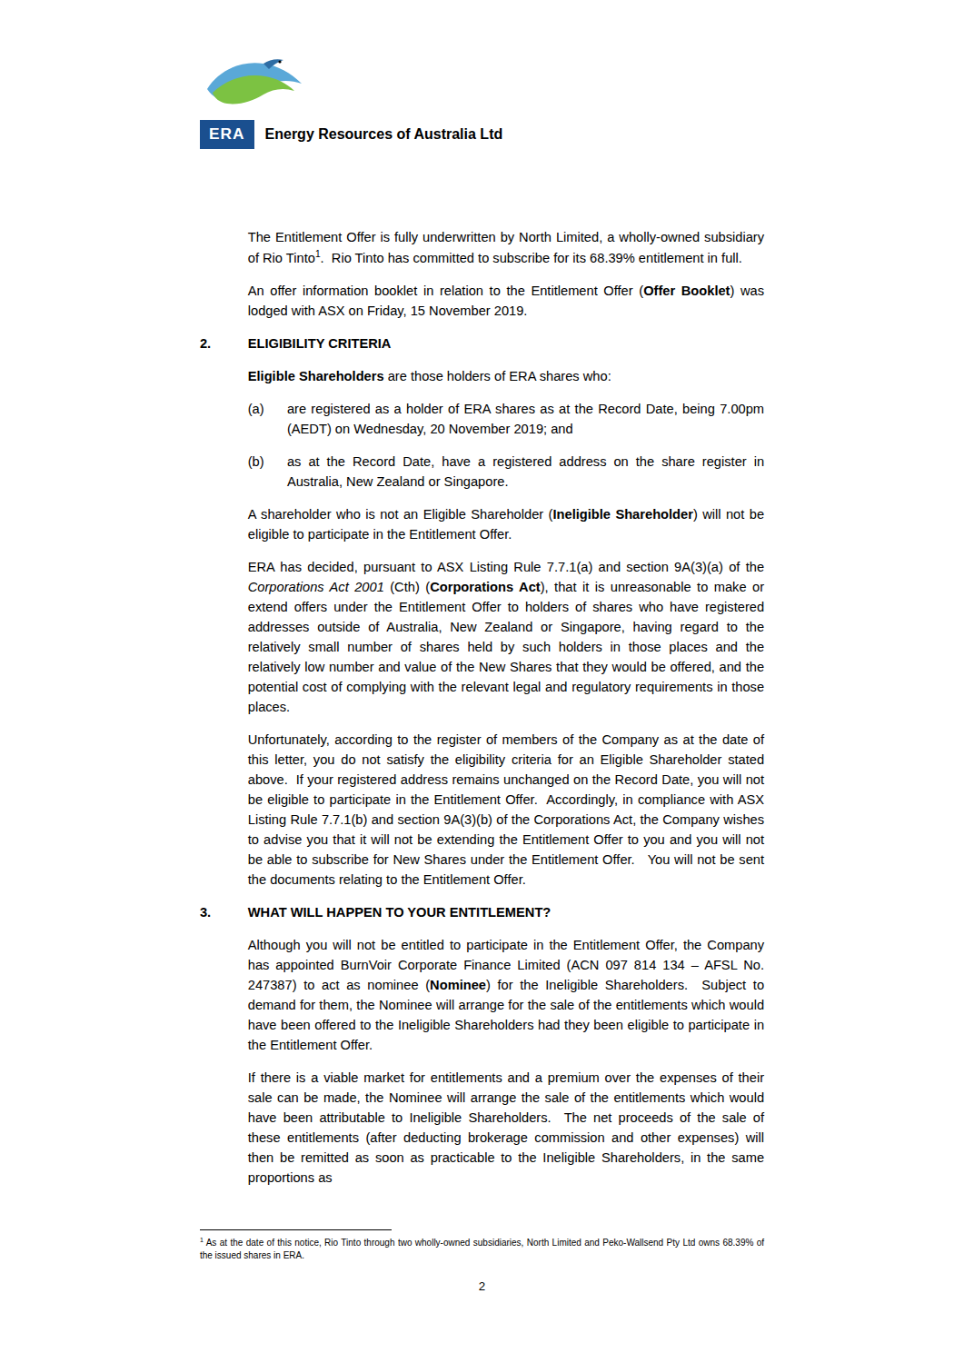ERA Energy Resources of Australia Ltd
The Entitlement Offer is fully underwritten by North Limited, a wholly-owned subsidiary of Rio Tinto1. Rio Tinto has committed to subscribe for its 68.39% entitlement in full.
An offer information booklet in relation to the Entitlement Offer (Offer Booklet) was lodged with ASX on Friday, 15 November 2019.
2. Eligibility Criteria
Eligible Shareholders are those holders of ERA shares who:
(a) are registered as a holder of ERA shares as at the Record Date, being 7.00pm (AEDT) on Wednesday, 20 November 2019; and
(b) as at the Record Date, have a registered address on the share register in Australia, New Zealand or Singapore.
A shareholder who is not an Eligible Shareholder (Ineligible Shareholder) will not be eligible to participate in the Entitlement Offer.
ERA has decided, pursuant to ASX Listing Rule 7.7.1(a) and section 9A(3)(a) of the Corporations Act 2001 (Cth) (Corporations Act), that it is unreasonable to make or extend offers under the Entitlement Offer to holders of shares who have registered addresses outside of Australia, New Zealand or Singapore, having regard to the relatively small number of shares held by such holders in those places and the relatively low number and value of the New Shares that they would be offered, and the potential cost of complying with the relevant legal and regulatory requirements in those places.
Unfortunately, according to the register of members of the Company as at the date of this letter, you do not satisfy the eligibility criteria for an Eligible Shareholder stated above. If your registered address remains unchanged on the Record Date, you will not be eligible to participate in the Entitlement Offer. Accordingly, in compliance with ASX Listing Rule 7.7.1(b) and section 9A(3)(b) of the Corporations Act, the Company wishes to advise you that it will not be extending the Entitlement Offer to you and you will not be able to subscribe for New Shares under the Entitlement Offer. You will not be sent the documents relating to the Entitlement Offer.
3. What will happen to your entitlement?
Although you will not be entitled to participate in the Entitlement Offer, the Company has appointed BurnVoir Corporate Finance Limited (ACN 097 814 134 – AFSL No. 247387) to act as nominee (Nominee) for the Ineligible Shareholders. Subject to demand for them, the Nominee will arrange for the sale of the entitlements which would have been offered to the Ineligible Shareholders had they been eligible to participate in the Entitlement Offer.
If there is a viable market for entitlements and a premium over the expenses of their sale can be made, the Nominee will arrange the sale of the entitlements which would have been attributable to Ineligible Shareholders. The net proceeds of the sale of these entitlements (after deducting brokerage commission and other expenses) will then be remitted as soon as practicable to the Ineligible Shareholders, in the same proportions as
1 As at the date of this notice, Rio Tinto through two wholly-owned subsidiaries, North Limited and Peko-Wallsend Pty Ltd owns 68.39% of the issued shares in ERA.
2